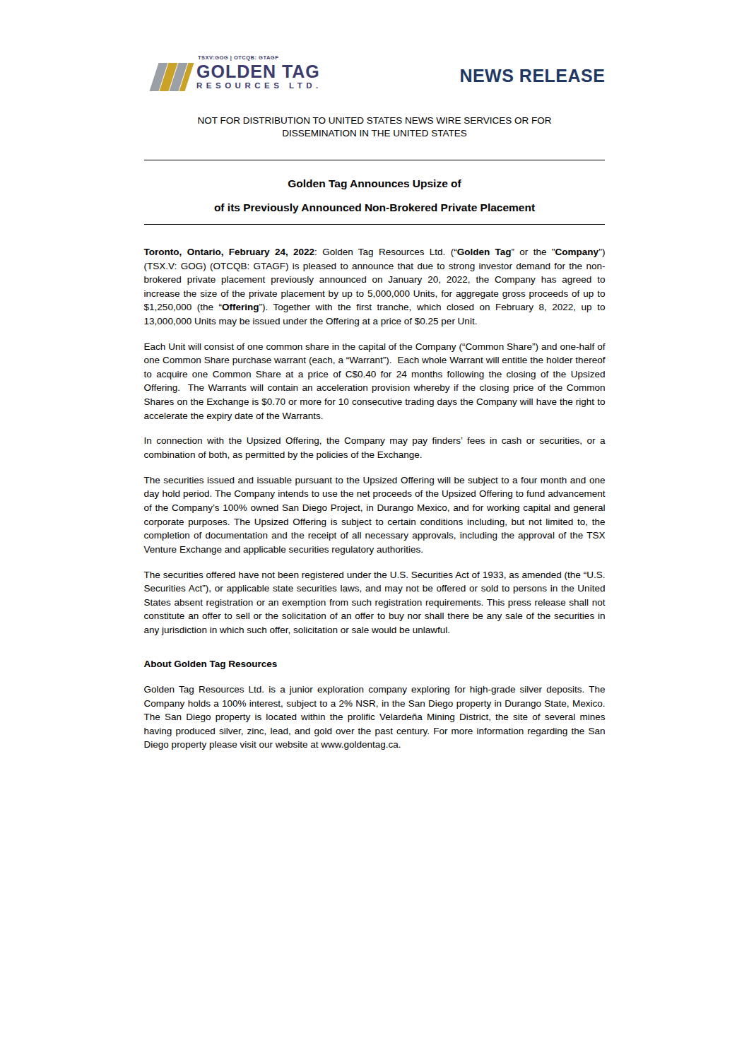TSXV:GOG | OTCQB: GTAGF
GOLDEN TAG
RESOURCES LTD.
NEWS RELEASE
NOT FOR DISTRIBUTION TO UNITED STATES NEWS WIRE SERVICES OR FOR
DISSEMINATION IN THE UNITED STATES
Golden Tag Announces Upsize of of its Previously Announced Non-Brokered Private Placement
Toronto, Ontario, February 24, 2022: Golden Tag Resources Ltd. (“Golden Tag” or the "Company") (TSX.V: GOG) (OTCQB: GTAGF) is pleased to announce that due to strong investor demand for the non-brokered private placement previously announced on January 20, 2022, the Company has agreed to increase the size of the private placement by up to 5,000,000 Units, for aggregate gross proceeds of up to $1,250,000 (the “Offering”). Together with the first tranche, which closed on February 8, 2022, up to 13,000,000 Units may be issued under the Offering at a price of $0.25 per Unit.
Each Unit will consist of one common share in the capital of the Company (“Common Share”) and one-half of one Common Share purchase warrant (each, a “Warrant”). Each whole Warrant will entitle the holder thereof to acquire one Common Share at a price of C$0.40 for 24 months following the closing of the Upsized Offering. The Warrants will contain an acceleration provision whereby if the closing price of the Common Shares on the Exchange is $0.70 or more for 10 consecutive trading days the Company will have the right to accelerate the expiry date of the Warrants.
In connection with the Upsized Offering, the Company may pay finders’ fees in cash or securities, or a combination of both, as permitted by the policies of the Exchange.
The securities issued and issuable pursuant to the Upsized Offering will be subject to a four month and one day hold period. The Company intends to use the net proceeds of the Upsized Offering to fund advancement of the Company’s 100% owned San Diego Project, in Durango Mexico, and for working capital and general corporate purposes. The Upsized Offering is subject to certain conditions including, but not limited to, the completion of documentation and the receipt of all necessary approvals, including the approval of the TSX Venture Exchange and applicable securities regulatory authorities.
The securities offered have not been registered under the U.S. Securities Act of 1933, as amended (the “U.S. Securities Act”), or applicable state securities laws, and may not be offered or sold to persons in the United States absent registration or an exemption from such registration requirements. This press release shall not constitute an offer to sell or the solicitation of an offer to buy nor shall there be any sale of the securities in any jurisdiction in which such offer, solicitation or sale would be unlawful.
About Golden Tag Resources
Golden Tag Resources Ltd. is a junior exploration company exploring for high-grade silver deposits. The Company holds a 100% interest, subject to a 2% NSR, in the San Diego property in Durango State, Mexico. The San Diego property is located within the prolific Velardeña Mining District, the site of several mines having produced silver, zinc, lead, and gold over the past century. For more information regarding the San Diego property please visit our website at www.goldentag.ca.